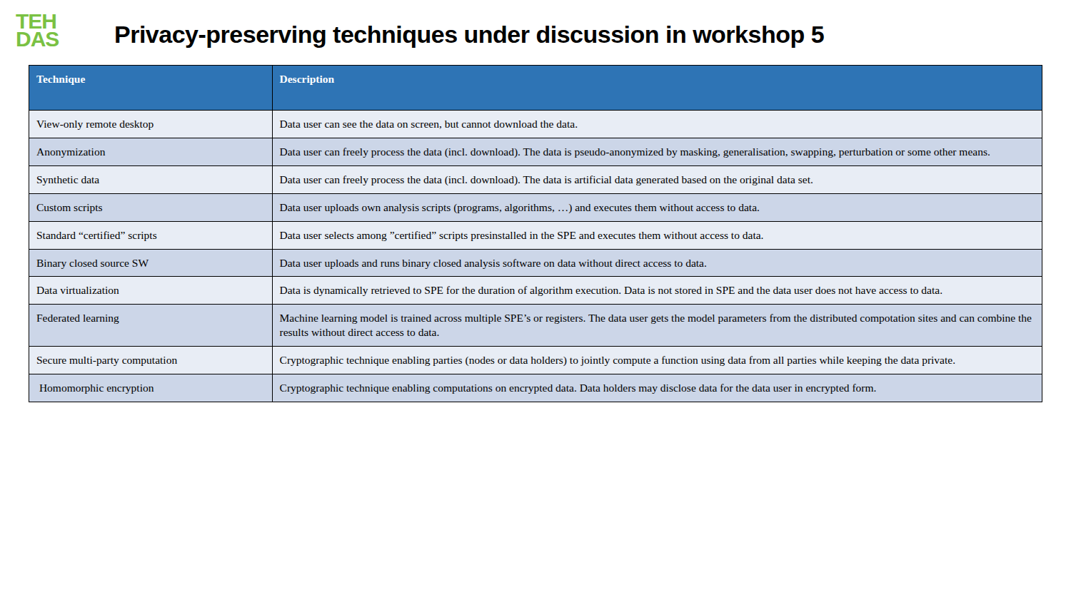TEH DAS
Privacy-preserving techniques under discussion in workshop 5
| Technique | Description |
| --- | --- |
| View-only remote desktop | Data user can see the data on screen, but cannot download the data. |
| Anonymization | Data user can freely process the data (incl. download). The data is pseudo-anonymized by masking, generalisation, swapping, perturbation or some other means. |
| Synthetic data | Data user can freely process the data (incl. download). The data is artificial data generated based on the original data set. |
| Custom scripts | Data user uploads own analysis scripts (programs, algorithms, …) and executes them without access to data. |
| Standard “certified” scripts | Data user selects among ”certified” scripts presinstalled in the SPE and executes them without access to data. |
| Binary closed source SW | Data user uploads and runs binary closed analysis software on data without direct access to data. |
| Data virtualization | Data is dynamically retrieved to SPE for the duration of algorithm execution. Data is not stored in SPE and the data user does not have access to data. |
| Federated learning | Machine learning model is trained across multiple SPE’s or registers. The data user gets the model parameters from the distributed compotation sites and can combine the results without direct access to data. |
| Secure multi-party computation | Cryptographic technique enabling parties (nodes or data holders) to jointly compute a function using data from all parties while keeping the data private. |
| Homomorphic encryption | Cryptographic technique enabling computations on encrypted data. Data holders may disclose data for the data user in encrypted form. |